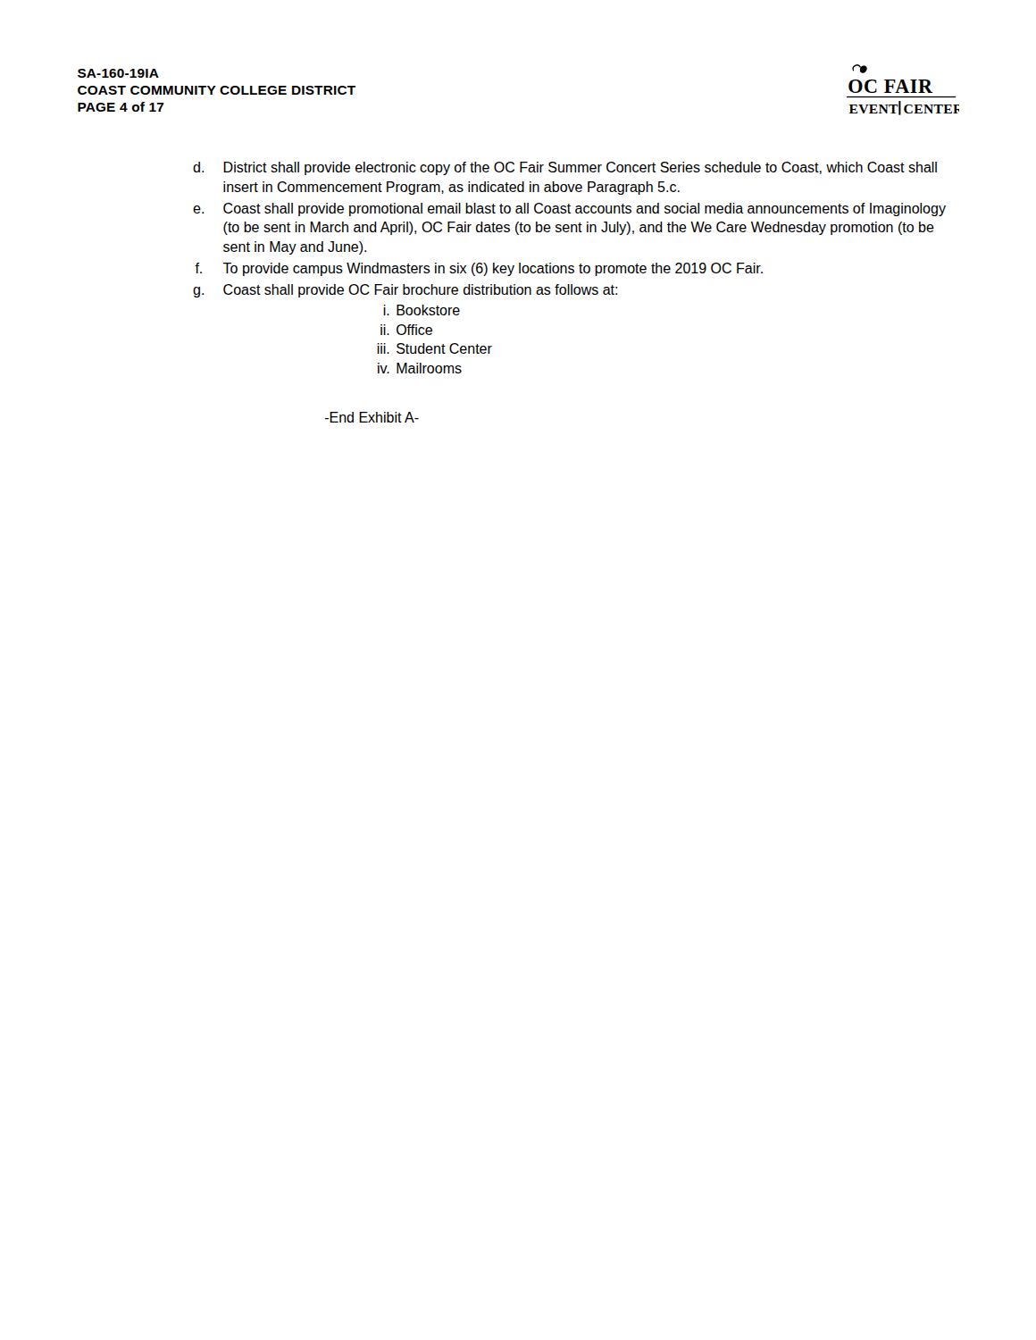SA-160-19IA
COAST COMMUNITY COLLEGE DISTRICT
PAGE 4 of 17
OC FAIR EVENT CENTER
d. District shall provide electronic copy of the OC Fair Summer Concert Series schedule to Coast, which Coast shall insert in Commencement Program, as indicated in above Paragraph 5.c.
e. Coast shall provide promotional email blast to all Coast accounts and social media announcements of Imaginology (to be sent in March and April), OC Fair dates (to be sent in July), and the We Care Wednesday promotion (to be sent in May and June).
f. To provide campus Windmasters in six (6) key locations to promote the 2019 OC Fair.
g. Coast shall provide OC Fair brochure distribution as follows at:
i. Bookstore
ii. Office
iii. Student Center
iv. Mailrooms
-End Exhibit A-